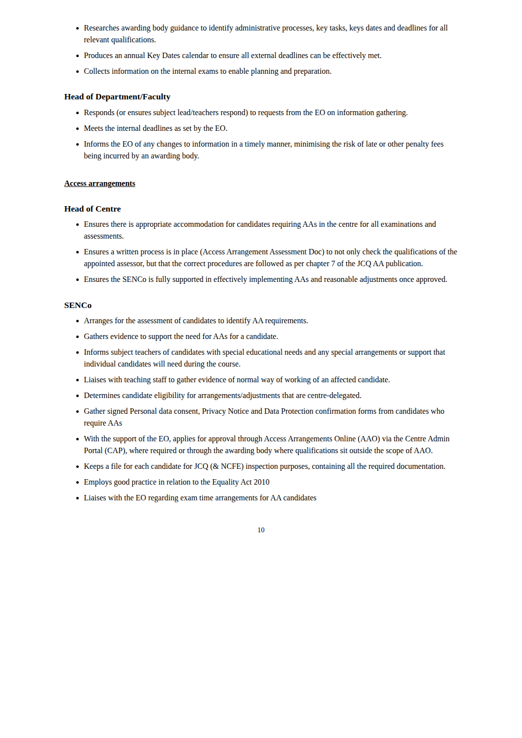Researches awarding body guidance to identify administrative processes, key tasks, keys dates and deadlines for all relevant qualifications.
Produces an annual Key Dates calendar to ensure all external deadlines can be effectively met.
Collects information on the internal exams to enable planning and preparation.
Head of Department/Faculty
Responds (or ensures subject lead/teachers respond) to requests from the EO on information gathering.
Meets the internal deadlines as set by the EO.
Informs the EO of any changes to information in a timely manner, minimising the risk of late or other penalty fees being incurred by an awarding body.
Access arrangements
Head of Centre
Ensures there is appropriate accommodation for candidates requiring AAs in the centre for all examinations and assessments.
Ensures a written process is in place (Access Arrangement Assessment Doc) to not only check the qualifications of the appointed assessor, but that the correct procedures are followed as per chapter 7 of the JCQ AA publication.
Ensures the SENCo is fully supported in effectively implementing AAs and reasonable adjustments once approved.
SENCo
Arranges for the assessment of candidates to identify AA requirements.
Gathers evidence to support the need for AAs for a candidate.
Informs subject teachers of candidates with special educational needs and any special arrangements or support that individual candidates will need during the course.
Liaises with teaching staff to gather evidence of normal way of working of an affected candidate.
Determines candidate eligibility for arrangements/adjustments that are centre-delegated.
Gather signed Personal data consent, Privacy Notice and Data Protection confirmation forms from candidates who require AAs
With the support of the EO, applies for approval through Access Arrangements Online (AAO) via the Centre Admin Portal (CAP), where required or through the awarding body where qualifications sit outside the scope of AAO.
Keeps a file for each candidate for JCQ (& NCFE) inspection purposes, containing all the required documentation.
Employs good practice in relation to the Equality Act 2010
Liaises with the EO regarding exam time arrangements for AA candidates
10